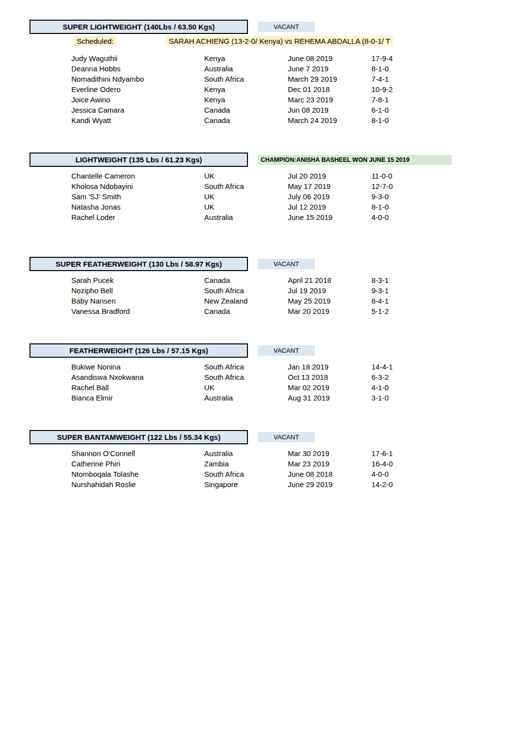SUPER LIGHTWEIGHT (140Lbs / 63.50 Kgs)
VACANT
Scheduled: SARAH ACHIENG (13-2-0/ Kenya) vs REHEMA ABDALLA (8-0-1/ T
| Judy Waguthii | Kenya | June 08 2019 | 17-9-4 |
| Deanna Hobbs | Australia | June 7 2019 | 8-1-0 |
| Nomadithini Ndyambo | South Africa | March 29 2019 | 7-4-1 |
| Everline Odero | Kenya | Dec 01 2018 | 10-9-2 |
| Joice Awino | Kenya | Marc 23 2019 | 7-8-1 |
| Jessica Camara | Canada | Jun 08 2019 | 6-1-0 |
| Kandi Wyatt | Canada | March 24 2019 | 8-1-0 |
LIGHTWEIGHT (135 Lbs / 61.23 Kgs)
CHAMPION:ANISHA BASHEEL WON JUNE 15 2019
| Chantelle Cameron | UK | Jul 20 2019 | 11-0-0 |
| Kholosa Ndobayini | South Africa | May 17 2019 | 12-7-0 |
| Sam 'SJ' Smith | UK | July 06 2019 | 9-3-0 |
| Natasha Jonas | UK | Jul 12 2019 | 8-1-0 |
| Rachel Loder | Australia | June 15 2019 | 4-0-0 |
SUPER FEATHERWEIGHT (130 Lbs / 58.97 Kgs)
VACANT
| Sarah Pucek | Canada | April 21 2018 | 8-3-1 |
| Nozipho Bell | South Africa | Jul 19 2019 | 9-3-1 |
| Baby Nansen | New Zealand | May 25 2019 | 8-4-1 |
| Vanessa Bradford | Canada | Mar 20 2019 | 5-1-2 |
FEATHERWEIGHT (126 Lbs / 57.15 Kgs)
VACANT
| Bukiwe Nonina | South Africa | Jan 18 2019 | 14-4-1 |
| Asandiswa Nxokwana | South Africa | Oct 13 2018 | 6-3-2 |
| Rachel Ball | UK | Mar 02 2019 | 4-1-0 |
| Bianca Elmir | Australia | Aug 31 2019 | 3-1-0 |
SUPER BANTAMWEIGHT (122 Lbs / 55.34 Kgs)
VACANT
| Shannon O'Connell | Australia | Mar 30 2019 | 17-6-1 |
| Catherine Phiri | Zambia | Mar 23 2019 | 16-4-0 |
| Ntomboqala Tolashe | South Africa | June 08 2018 | 4-0-0 |
| Nurshahidah Roslie | Singapore | June 29 2019 | 14-2-0 |